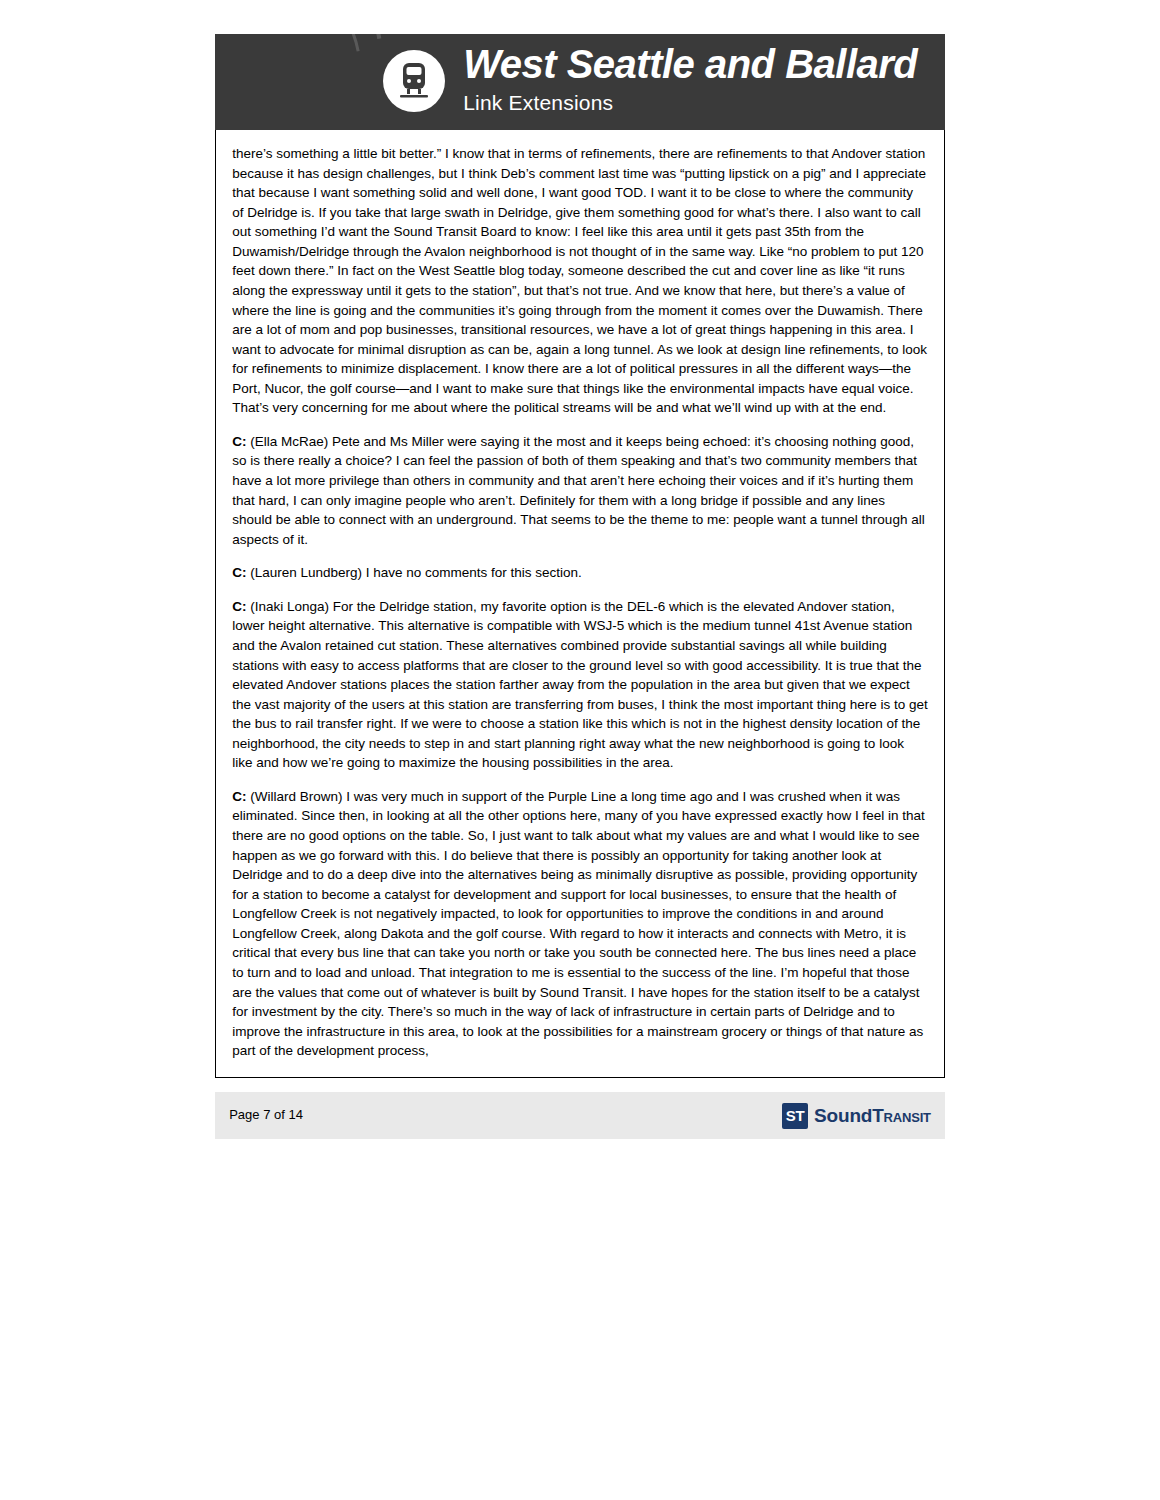West Seattle and Ballard
Link Extensions
there’s something a little bit better.” I know that in terms of refinements, there are refinements to that Andover station because it has design challenges, but I think Deb’s comment last time was “putting lipstick on a pig” and I appreciate that because I want something solid and well done, I want good TOD. I want it to be close to where the community of Delridge is. If you take that large swath in Delridge, give them something good for what’s there. I also want to call out something I’d want the Sound Transit Board to know: I feel like this area until it gets past 35th from the Duwamish/Delridge through the Avalon neighborhood is not thought of in the same way. Like “no problem to put 120 feet down there.” In fact on the West Seattle blog today, someone described the cut and cover line as like “it runs along the expressway until it gets to the station”, but that’s not true. And we know that here, but there’s a value of where the line is going and the communities it’s going through from the moment it comes over the Duwamish. There are a lot of mom and pop businesses, transitional resources, we have a lot of great things happening in this area. I want to advocate for minimal disruption as can be, again a long tunnel. As we look at design line refinements, to look for refinements to minimize displacement. I know there are a lot of political pressures in all the different ways—the Port, Nucor, the golf course—and I want to make sure that things like the environmental impacts have equal voice. That’s very concerning for me about where the political streams will be and what we’ll wind up with at the end.
C: (Ella McRae) Pete and Ms Miller were saying it the most and it keeps being echoed: it’s choosing nothing good, so is there really a choice? I can feel the passion of both of them speaking and that’s two community members that have a lot more privilege than others in community and that aren’t here echoing their voices and if it’s hurting them that hard, I can only imagine people who aren’t. Definitely for them with a long bridge if possible and any lines should be able to connect with an underground. That seems to be the theme to me: people want a tunnel through all aspects of it.
C: (Lauren Lundberg) I have no comments for this section.
C: (Inaki Longa) For the Delridge station, my favorite option is the DEL-6 which is the elevated Andover station, lower height alternative. This alternative is compatible with WSJ-5 which is the medium tunnel 41st Avenue station and the Avalon retained cut station. These alternatives combined provide substantial savings all while building stations with easy to access platforms that are closer to the ground level so with good accessibility. It is true that the elevated Andover stations places the station farther away from the population in the area but given that we expect the vast majority of the users at this station are transferring from buses, I think the most important thing here is to get the bus to rail transfer right. If we were to choose a station like this which is not in the highest density location of the neighborhood, the city needs to step in and start planning right away what the new neighborhood is going to look like and how we’re going to maximize the housing possibilities in the area.
C: (Willard Brown) I was very much in support of the Purple Line a long time ago and I was crushed when it was eliminated. Since then, in looking at all the other options here, many of you have expressed exactly how I feel in that there are no good options on the table. So, I just want to talk about what my values are and what I would like to see happen as we go forward with this. I do believe that there is possibly an opportunity for taking another look at Delridge and to do a deep dive into the alternatives being as minimally disruptive as possible, providing opportunity for a station to become a catalyst for development and support for local businesses, to ensure that the health of Longfellow Creek is not negatively impacted, to look for opportunities to improve the conditions in and around Longfellow Creek, along Dakota and the golf course. With regard to how it interacts and connects with Metro, it is critical that every bus line that can take you north or take you south be connected here. The bus lines need a place to turn and to load and unload. That integration to me is essential to the success of the line. I’m hopeful that those are the values that come out of whatever is built by Sound Transit. I have hopes for the station itself to be a catalyst for investment by the city. There’s so much in the way of lack of infrastructure in certain parts of Delridge and to improve the infrastructure in this area, to look at the possibilities for a mainstream grocery or things of that nature as part of the development process,
Page 7 of 14
ST Sound Transit